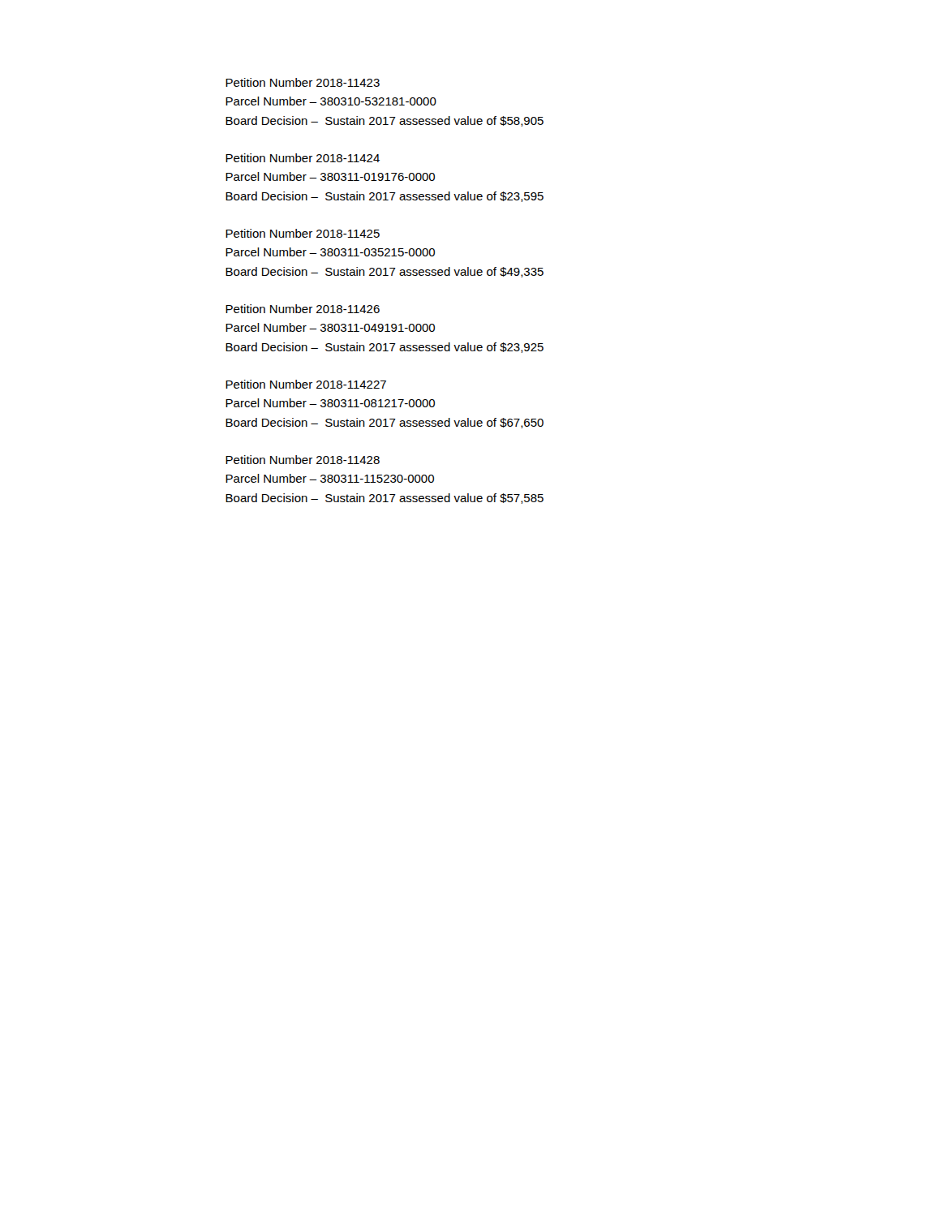Petition Number 2018-11423
Parcel Number – 380310-532181-0000
Board Decision – Sustain 2017 assessed value of $58,905
Petition Number 2018-11424
Parcel Number – 380311-019176-0000
Board Decision – Sustain 2017 assessed value of $23,595
Petition Number 2018-11425
Parcel Number – 380311-035215-0000
Board Decision – Sustain 2017 assessed value of $49,335
Petition Number 2018-11426
Parcel Number – 380311-049191-0000
Board Decision – Sustain 2017 assessed value of $23,925
Petition Number 2018-114227
Parcel Number – 380311-081217-0000
Board Decision – Sustain 2017 assessed value of $67,650
Petition Number 2018-11428
Parcel Number – 380311-115230-0000
Board Decision – Sustain 2017 assessed value of $57,585